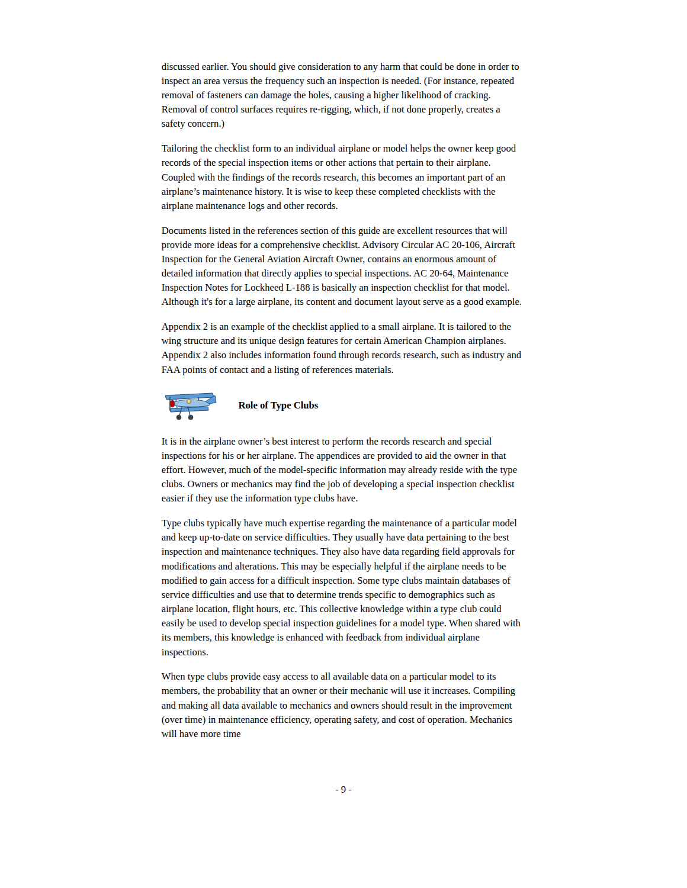discussed earlier. You should give consideration to any harm that could be done in order to inspect an area versus the frequency such an inspection is needed. (For instance, repeated removal of fasteners can damage the holes, causing a higher likelihood of cracking. Removal of control surfaces requires re-rigging, which, if not done properly, creates a safety concern.)
Tailoring the checklist form to an individual airplane or model helps the owner keep good records of the special inspection items or other actions that pertain to their airplane. Coupled with the findings of the records research, this becomes an important part of an airplane’s maintenance history. It is wise to keep these completed checklists with the airplane maintenance logs and other records.
Documents listed in the references section of this guide are excellent resources that will provide more ideas for a comprehensive checklist. Advisory Circular AC 20-106, Aircraft Inspection for the General Aviation Aircraft Owner, contains an enormous amount of detailed information that directly applies to special inspections. AC 20-64, Maintenance Inspection Notes for Lockheed L-188 is basically an inspection checklist for that model. Although it's for a large airplane, its content and document layout serve as a good example.
Appendix 2 is an example of the checklist applied to a small airplane. It is tailored to the wing structure and its unique design features for certain American Champion airplanes. Appendix 2 also includes information found through records research, such as industry and FAA points of contact and a listing of references materials.
Role of Type Clubs
It is in the airplane owner’s best interest to perform the records research and special inspections for his or her airplane. The appendices are provided to aid the owner in that effort. However, much of the model-specific information may already reside with the type clubs. Owners or mechanics may find the job of developing a special inspection checklist easier if they use the information type clubs have.
Type clubs typically have much expertise regarding the maintenance of a particular model and keep up-to-date on service difficulties. They usually have data pertaining to the best inspection and maintenance techniques. They also have data regarding field approvals for modifications and alterations. This may be especially helpful if the airplane needs to be modified to gain access for a difficult inspection. Some type clubs maintain databases of service difficulties and use that to determine trends specific to demographics such as airplane location, flight hours, etc. This collective knowledge within a type club could easily be used to develop special inspection guidelines for a model type. When shared with its members, this knowledge is enhanced with feedback from individual airplane inspections.
When type clubs provide easy access to all available data on a particular model to its members, the probability that an owner or their mechanic will use it increases. Compiling and making all data available to mechanics and owners should result in the improvement (over time) in maintenance efficiency, operating safety, and cost of operation. Mechanics will have more time
- 9 -